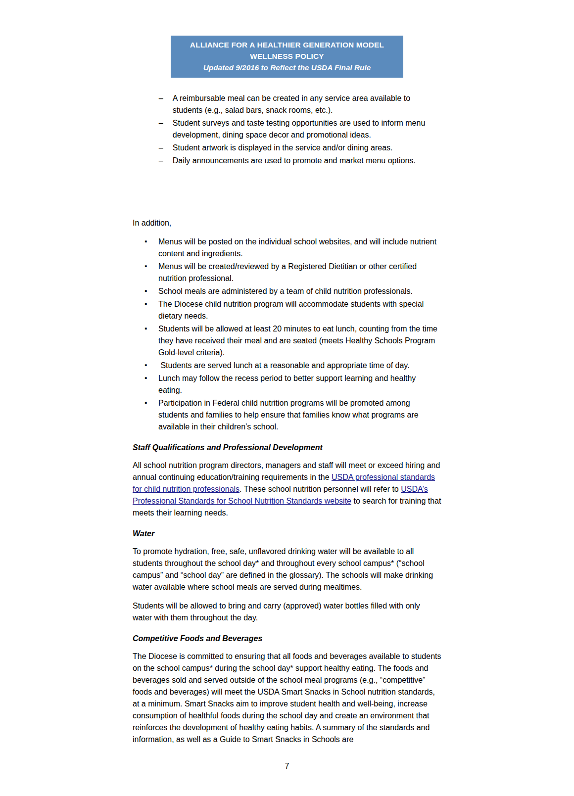ALLIANCE FOR A HEALTHIER GENERATION MODEL WELLNESS POLICY
Updated 9/2016 to Reflect the USDA Final Rule
A reimbursable meal can be created in any service area available to students (e.g., salad bars, snack rooms, etc.).
Student surveys and taste testing opportunities are used to inform menu development, dining space decor and promotional ideas.
Student artwork is displayed in the service and/or dining areas.
Daily announcements are used to promote and market menu options.
In addition,
Menus will be posted on the individual school websites, and will include nutrient content and ingredients.
Menus will be created/reviewed by a Registered Dietitian or other certified nutrition professional.
School meals are administered by a team of child nutrition professionals.
The Diocese child nutrition program will accommodate students with special dietary needs.
Students will be allowed at least 20 minutes to eat lunch, counting from the time they have received their meal and are seated (meets Healthy Schools Program Gold-level criteria).
Students are served lunch at a reasonable and appropriate time of day.
Lunch may follow the recess period to better support learning and healthy eating.
Participation in Federal child nutrition programs will be promoted among students and families to help ensure that families know what programs are available in their children’s school.
Staff Qualifications and Professional Development
All school nutrition program directors, managers and staff will meet or exceed hiring and annual continuing education/training requirements in the USDA professional standards for child nutrition professionals. These school nutrition personnel will refer to USDA’s Professional Standards for School Nutrition Standards website to search for training that meets their learning needs.
Water
To promote hydration, free, safe, unflavored drinking water will be available to all students throughout the school day* and throughout every school campus* (“school campus” and “school day” are defined in the glossary). The schools will make drinking water available where school meals are served during mealtimes.
Students will be allowed to bring and carry (approved) water bottles filled with only water with them throughout the day.
Competitive Foods and Beverages
The Diocese is committed to ensuring that all foods and beverages available to students on the school campus* during the school day* support healthy eating. The foods and beverages sold and served outside of the school meal programs (e.g., “competitive” foods and beverages) will meet the USDA Smart Snacks in School nutrition standards, at a minimum. Smart Snacks aim to improve student health and well-being, increase consumption of healthful foods during the school day and create an environment that reinforces the development of healthy eating habits. A summary of the standards and information, as well as a Guide to Smart Snacks in Schools are
7